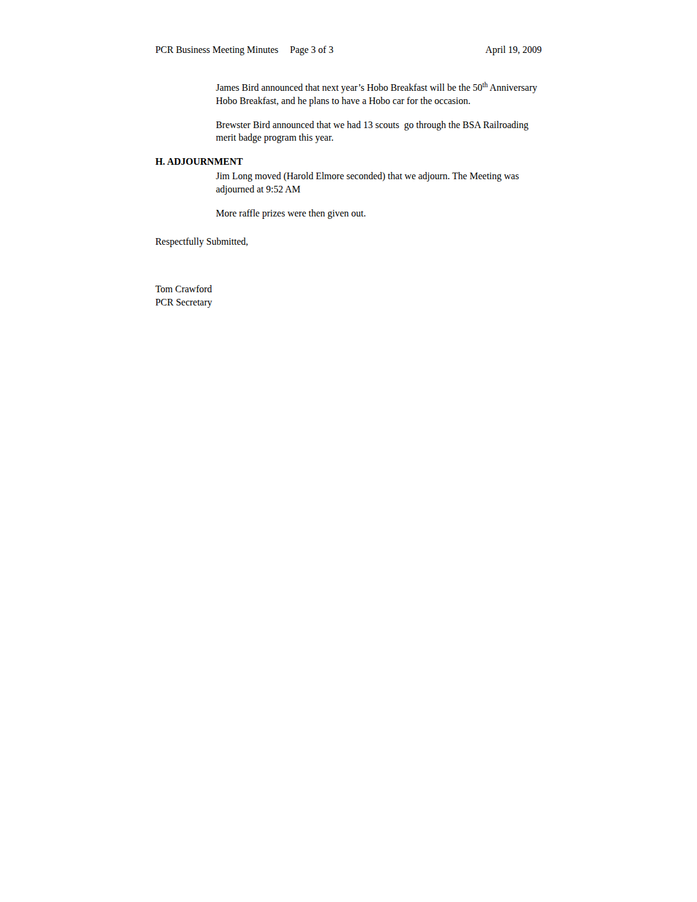PCR Business Meeting Minutes Page 3 of 3 April 19, 2009
James Bird announced that next year’s Hobo Breakfast will be the 50th Anniversary Hobo Breakfast, and he plans to have a Hobo car for the occasion.
Brewster Bird announced that we had 13 scouts go through the BSA Railroading merit badge program this year.
H. ADJOURNMENT
Jim Long moved (Harold Elmore seconded) that we adjourn. The Meeting was adjourned at 9:52 AM
More raffle prizes were then given out.
Respectfully Submitted,
Tom Crawford
PCR Secretary